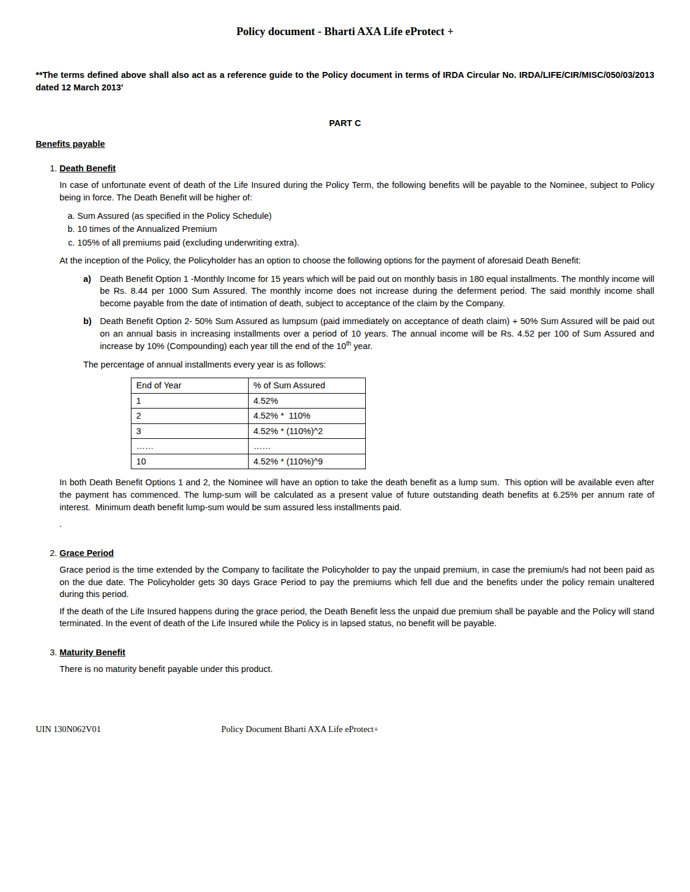Policy document - Bharti AXA Life eProtect +
**The terms defined above shall also act as a reference guide to the Policy document in terms of IRDA Circular No. IRDA/LIFE/CIR/MISC/050/03/2013 dated 12 March 2013'
PART C
Benefits payable
Death Benefit
In case of unfortunate event of death of the Life Insured during the Policy Term, the following benefits will be payable to the Nominee, subject to Policy being in force. The Death Benefit will be higher of:
Sum Assured (as specified in the Policy Schedule)
10 times of the Annualized Premium
105% of all premiums paid (excluding underwriting extra).
At the inception of the Policy, the Policyholder has an option to choose the following options for the payment of aforesaid Death Benefit:
a) Death Benefit Option 1 -Monthly Income for 15 years which will be paid out on monthly basis in 180 equal installments. The monthly income will be Rs. 8.44 per 1000 Sum Assured. The monthly income does not increase during the deferment period. The said monthly income shall become payable from the date of intimation of death, subject to acceptance of the claim by the Company.
b) Death Benefit Option 2- 50% Sum Assured as lumpsum (paid immediately on acceptance of death claim) + 50% Sum Assured will be paid out on an annual basis in increasing installments over a period of 10 years. The annual income will be Rs. 4.52 per 100 of Sum Assured and increase by 10% (Compounding) each year till the end of the 10th year.
The percentage of annual installments every year is as follows:
| End of Year | % of Sum Assured |
| 1 | 4.52% |
| 2 | 4.52% * 110% |
| 3 | 4.52% * (110%)^2 |
| …… | …… |
| 10 | 4.52% * (110%)^9 |
In both Death Benefit Options 1 and 2, the Nominee will have an option to take the death benefit as a lump sum. This option will be available even after the payment has commenced. The lump-sum will be calculated as a present value of future outstanding death benefits at 6.25% per annum rate of interest. Minimum death benefit lump-sum would be sum assured less installments paid.
.
Grace Period
Grace period is the time extended by the Company to facilitate the Policyholder to pay the unpaid premium, in case the premium/s had not been paid as on the due date. The Policyholder gets 30 days Grace Period to pay the premiums which fell due and the benefits under the policy remain unaltered during this period.
If the death of the Life Insured happens during the grace period, the Death Benefit less the unpaid due premium shall be payable and the Policy will stand terminated. In the event of death of the Life Insured while the Policy is in lapsed status, no benefit will be payable.
Maturity Benefit
There is no maturity benefit payable under this product.
UIN 130N062V01
Policy Document Bharti AXA Life eProtect+